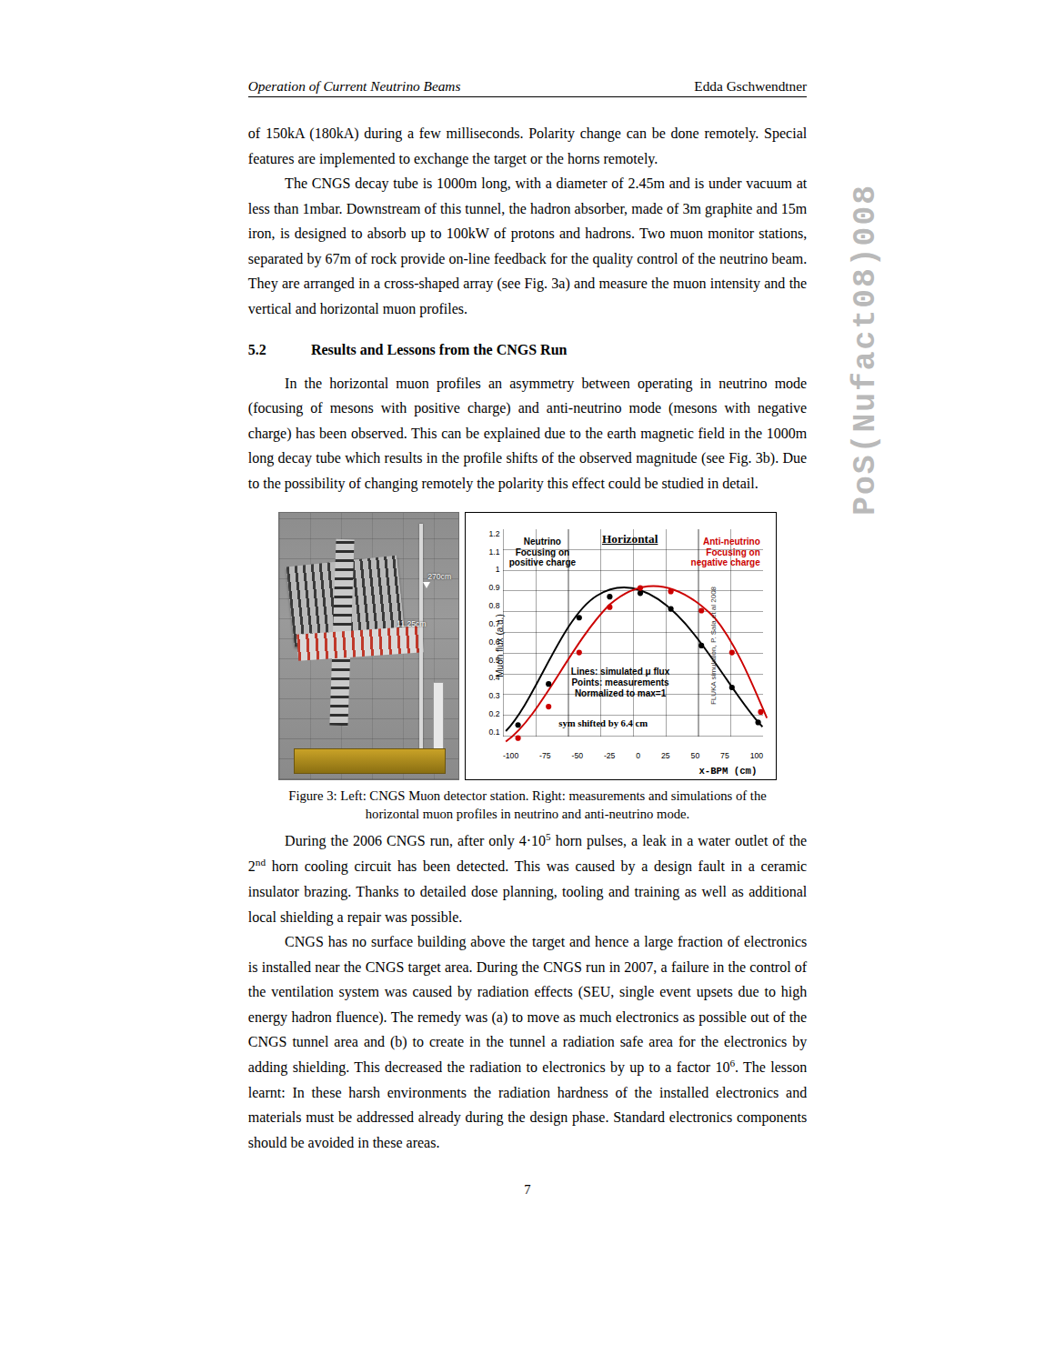PoS(Nufact08)008
Operation of Current Neutrino Beams
Edda Gschwendtner
of 150kA (180kA) during a few milliseconds. Polarity change can be done remotely. Special features are implemented to exchange the target or the horns remotely.
The CNGS decay tube is 1000m long, with a diameter of 2.45m and is under vacuum at less than 1mbar. Downstream of this tunnel, the hadron absorber, made of 3m graphite and 15m iron, is designed to absorb up to 100kW of protons and hadrons. Two muon monitor stations, separated by 67m of rock provide on-line feedback for the quality control of the neutrino beam. They are arranged in a cross-shaped array (see Fig. 3a) and measure the muon intensity and the vertical and horizontal muon profiles.
5.2 Results and Lessons from the CNGS Run
In the horizontal muon profiles an asymmetry between operating in neutrino mode (focusing of mesons with positive charge) and anti-neutrino mode (mesons with negative charge) has been observed. This can be explained due to the earth magnetic field in the 1000m long decay tube which results in the profile shifts of the observed magnitude (see Fig. 3b). Due to the possibility of changing remotely the polarity this effect could be studied in detail.
270cm
11.25cm
Muon flux (a.u.)
1.2
1.1
1
0.9
0.8
0.7
0.6
0.5
0.4
0.3
0.2
0.1
Horizontal
Neutrino
Focusing on
positive charge
Anti-neutrino
Focusing on
negative charge
Lines: simulated μ flux
Points: measurements
Normalized to max=1
sym shifted by 6.4 cm
FLUKA simulation, P. Sala et al 2008
-100
-75
-50
-25
0
25
50
75
100
x-BPM (cm)
Figure 3: Left: CNGS Muon detector station. Right: measurements and simulations of the
horizontal muon profiles in neutrino and anti-neutrino mode.
During the 2006 CNGS run, after only 4·105 horn pulses, a leak in a water outlet of the 2nd horn cooling circuit has been detected. This was caused by a design fault in a ceramic insulator brazing. Thanks to detailed dose planning, tooling and training as well as additional local shielding a repair was possible.
CNGS has no surface building above the target and hence a large fraction of electronics is installed near the CNGS target area. During the CNGS run in 2007, a failure in the control of the ventilation system was caused by radiation effects (SEU, single event upsets due to high energy hadron fluence). The remedy was (a) to move as much electronics as possible out of the CNGS tunnel area and (b) to create in the tunnel a radiation safe area for the electronics by adding shielding. This decreased the radiation to electronics by up to a factor 106. The lesson learnt: In these harsh environments the radiation hardness of the installed electronics and materials must be addressed already during the design phase. Standard electronics components should be avoided in these areas.
7